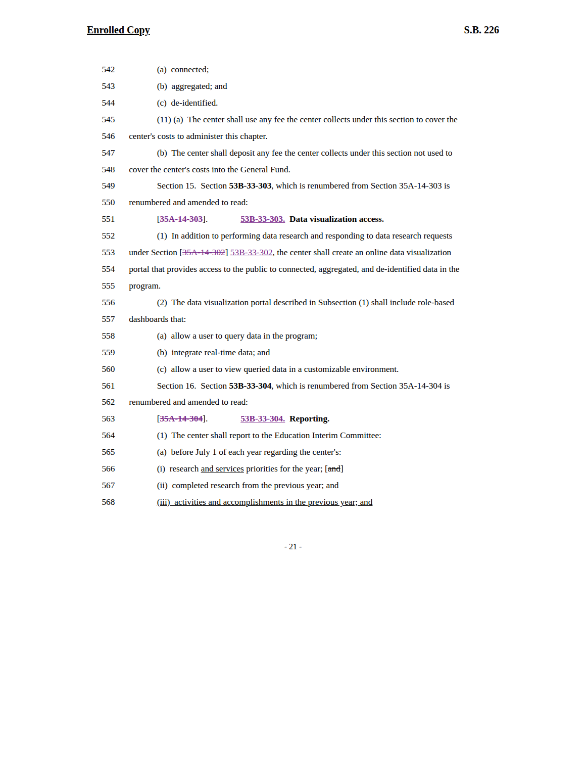Enrolled Copy S.B. 226
542(a) connected;
543(b) aggregated; and
544(c) de-identified.
545(11) (a) The center shall use any fee the center collects under this section to cover the
546 center's costs to administer this chapter.
547(b) The center shall deposit any fee the center collects under this section not used to
548 cover the center's costs into the General Fund.
549 Section 15. Section 53B-33-303, which is renumbered from Section 35A-14-303 is
550 renumbered and amended to read:
551[35A-14-303]. 53B-33-303. Data visualization access.
552(1) In addition to performing data research and responding to data research requests
553 under Section [35A-14-302] 53B-33-302, the center shall create an online data visualization
554 portal that provides access to the public to connected, aggregated, and de-identified data in the
555 program.
556(2) The data visualization portal described in Subsection (1) shall include role-based
557 dashboards that:
558(a) allow a user to query data in the program;
559(b) integrate real-time data; and
560(c) allow a user to view queried data in a customizable environment.
561 Section 16. Section 53B-33-304, which is renumbered from Section 35A-14-304 is
562 renumbered and amended to read:
563[35A-14-304]. 53B-33-304. Reporting.
564(1) The center shall report to the Education Interim Committee:
565(a) before July 1 of each year regarding the center's:
566(i) research and services priorities for the year; [and]
567(ii) completed research from the previous year; and
568(iii) activities and accomplishments in the previous year; and
- 21 -